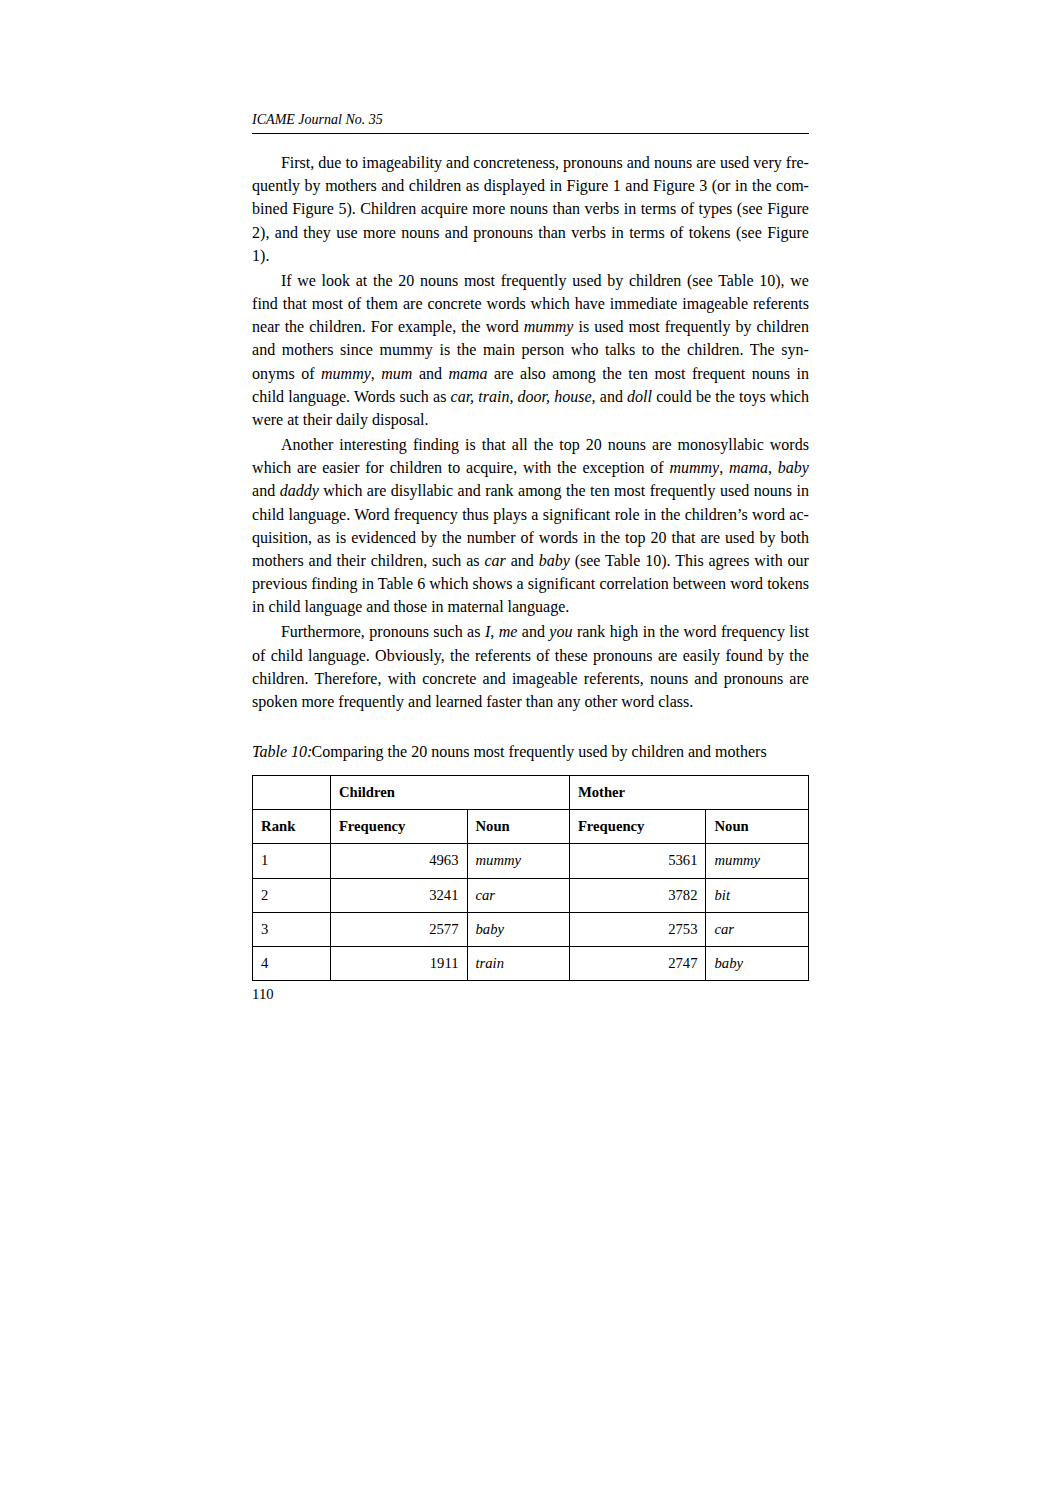ICAME Journal No. 35
First, due to imageability and concreteness, pronouns and nouns are used very frequently by mothers and children as displayed in Figure 1 and Figure 3 (or in the combined Figure 5). Children acquire more nouns than verbs in terms of types (see Figure 2), and they use more nouns and pronouns than verbs in terms of tokens (see Figure 1).
If we look at the 20 nouns most frequently used by children (see Table 10), we find that most of them are concrete words which have immediate imageable referents near the children. For example, the word mummy is used most frequently by children and mothers since mummy is the main person who talks to the children. The synonyms of mummy, mum and mama are also among the ten most frequent nouns in child language. Words such as car, train, door, house, and doll could be the toys which were at their daily disposal.
Another interesting finding is that all the top 20 nouns are monosyllabic words which are easier for children to acquire, with the exception of mummy, mama, baby and daddy which are disyllabic and rank among the ten most frequently used nouns in child language. Word frequency thus plays a significant role in the children’s word acquisition, as is evidenced by the number of words in the top 20 that are used by both mothers and their children, such as car and baby (see Table 10). This agrees with our previous finding in Table 6 which shows a significant correlation between word tokens in child language and those in maternal language.
Furthermore, pronouns such as I, me and you rank high in the word frequency list of child language. Obviously, the referents of these pronouns are easily found by the children. Therefore, with concrete and imageable referents, nouns and pronouns are spoken more frequently and learned faster than any other word class.
Table 10: Comparing the 20 nouns most frequently used by children and mothers
| | Children | Mother |
| --- | --- | --- |
| Rank | Frequency | Noun | Frequency | Noun |
| 1 | 4963 | mummy | 5361 | mummy |
| 2 | 3241 | car | 3782 | bit |
| 3 | 2577 | baby | 2753 | car |
| 4 | 1911 | train | 2747 | baby |
110